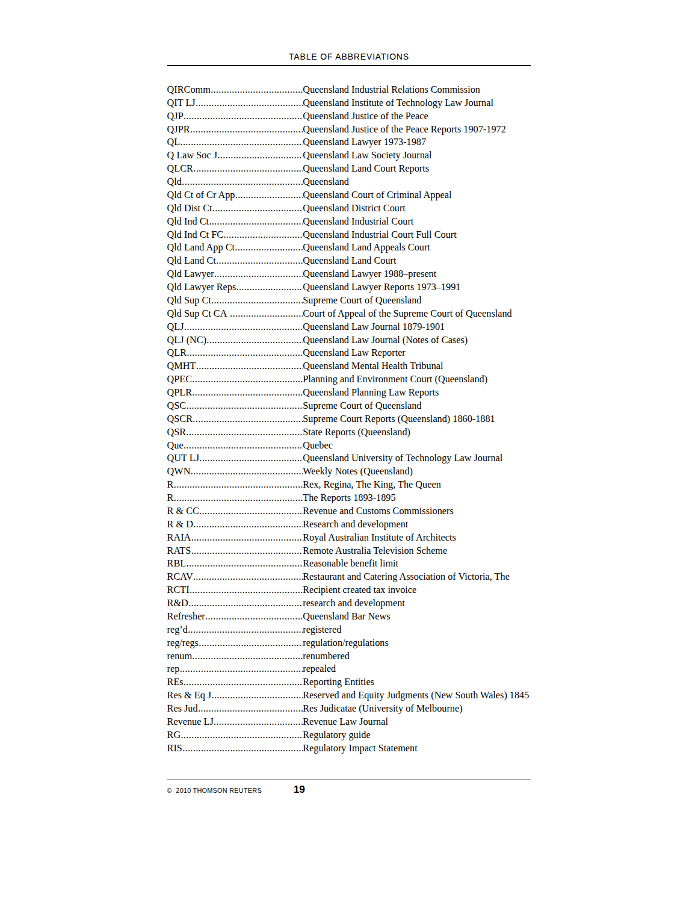TABLE OF ABBREVIATIONS
QIRComm
.......................................
Queensland Industrial Relations Commission
QIT LJ
............................................
Queensland Institute of Technology Law Journal
QJP
.................................................
Queensland Justice of the Peace
QJPR
..............................................
Queensland Justice of the Peace Reports 1907-1972
QL
..................................................
Queensland Lawyer 1973-1987
Q Law Soc J
....................................
Queensland Law Society Journal
QLCR
.............................................
Queensland Land Court Reports
Qld
..................................................
Queensland
Qld Ct of Cr App
............................
Queensland Court of Criminal Appeal
Qld Dist Ct
.....................................
Queensland District Court
Qld Ind Ct
......................................
Queensland Industrial Court
Qld Ind Ct FC
................................
Queensland Industrial Court Full Court
Qld Land App Ct
............................
Queensland Land Appeals Court
Qld Land Ct
...................................
Queensland Land Court
Qld Lawyer
.....................................
Queensland Lawyer 1988–present
Qld Lawyer Reps
............................
Queensland Lawyer Reports 1973–1991
Qld Sup Ct
.....................................
Supreme Court of Queensland
Qld Sup Ct CA
..............................
Court of Appeal of the Supreme Court of Queensland
QLJ
.................................................
Queensland Law Journal 1879-1901
QLJ (NC)
........................................
Queensland Law Journal (Notes of Cases)
QLR
................................................
Queensland Law Reporter
QMHT
............................................
Queensland Mental Health Tribunal
QPEC
..............................................
Planning and Environment Court (Queensland)
QPLR
..............................................
Queensland Planning Law Reports
QSC
................................................
Supreme Court of Queensland
QSCR
..............................................
Supreme Court Reports (Queensland) 1860-1881
QSR
................................................
State Reports (Queensland)
Que
.................................................
Quebec
QUT LJ
..........................................
Queensland University of Technology Law Journal
QWN
..............................................
Weekly Notes (Queensland)
R
.....................................................
Rex, Regina, The King, The Queen
R
.....................................................
The Reports 1893-1895
R & CC
..........................................
Revenue and Customs Commissioners
R & D
.............................................
Research and development
RAIA
..............................................
Royal Australian Institute of Architects
RATS
.............................................
Remote Australia Television Scheme
RBL
................................................
Reasonable benefit limit
RCAV
.............................................
Restaurant and Catering Association of Victoria, The
RCTI
...............................................
Recipient created tax invoice
R&D
..............................................
research and development
Refresher
.........................................
Queensland Bar News
reg’d
................................................
registered
reg/regs
...........................................
regulation/regulations
renum
.............................................
renumbered
rep
..................................................
repealed
REs
.................................................
Reporting Entities
Res & Eq J
.....................................
Reserved and Equity Judgments (New South Wales) 1845
Res Jud
..........................................
Res Judicatae (University of Melbourne)
Revenue LJ
.....................................
Revenue Law Journal
RG
..................................................
Regulatory guide
RIS
.................................................
Regulatory Impact Statement
© 2010 THOMSON REUTERS
19